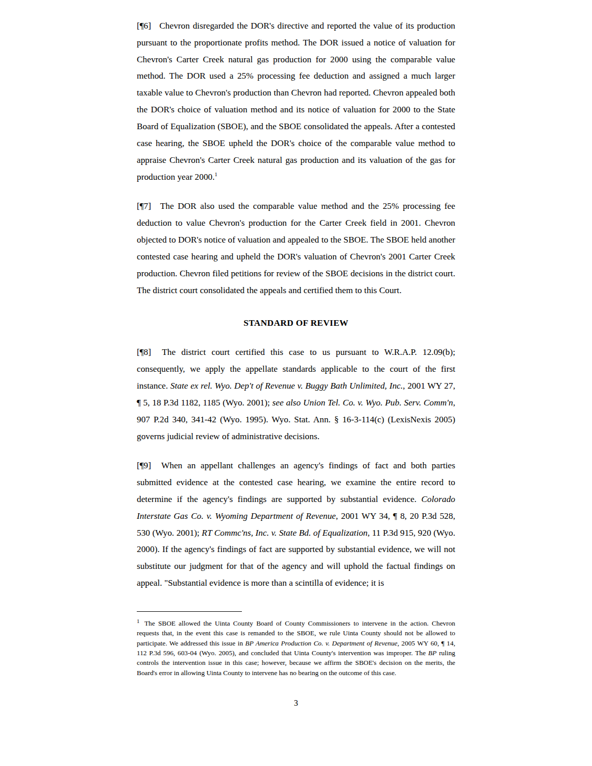[¶6] Chevron disregarded the DOR's directive and reported the value of its production pursuant to the proportionate profits method. The DOR issued a notice of valuation for Chevron's Carter Creek natural gas production for 2000 using the comparable value method. The DOR used a 25% processing fee deduction and assigned a much larger taxable value to Chevron's production than Chevron had reported. Chevron appealed both the DOR's choice of valuation method and its notice of valuation for 2000 to the State Board of Equalization (SBOE), and the SBOE consolidated the appeals. After a contested case hearing, the SBOE upheld the DOR's choice of the comparable value method to appraise Chevron's Carter Creek natural gas production and its valuation of the gas for production year 2000.1
[¶7] The DOR also used the comparable value method and the 25% processing fee deduction to value Chevron's production for the Carter Creek field in 2001. Chevron objected to DOR's notice of valuation and appealed to the SBOE. The SBOE held another contested case hearing and upheld the DOR's valuation of Chevron's 2001 Carter Creek production. Chevron filed petitions for review of the SBOE decisions in the district court. The district court consolidated the appeals and certified them to this Court.
STANDARD OF REVIEW
[¶8] The district court certified this case to us pursuant to W.R.A.P. 12.09(b); consequently, we apply the appellate standards applicable to the court of the first instance. State ex rel. Wyo. Dep't of Revenue v. Buggy Bath Unlimited, Inc., 2001 WY 27, ¶ 5, 18 P.3d 1182, 1185 (Wyo. 2001); see also Union Tel. Co. v. Wyo. Pub. Serv. Comm'n, 907 P.2d 340, 341-42 (Wyo. 1995). Wyo. Stat. Ann. § 16-3-114(c) (LexisNexis 2005) governs judicial review of administrative decisions.
[¶9] When an appellant challenges an agency's findings of fact and both parties submitted evidence at the contested case hearing, we examine the entire record to determine if the agency's findings are supported by substantial evidence. Colorado Interstate Gas Co. v. Wyoming Department of Revenue, 2001 WY 34, ¶ 8, 20 P.3d 528, 530 (Wyo. 2001); RT Commc'ns, Inc. v. State Bd. of Equalization, 11 P.3d 915, 920 (Wyo. 2000). If the agency's findings of fact are supported by substantial evidence, we will not substitute our judgment for that of the agency and will uphold the factual findings on appeal. "Substantial evidence is more than a scintilla of evidence; it is
1 The SBOE allowed the Uinta County Board of County Commissioners to intervene in the action. Chevron requests that, in the event this case is remanded to the SBOE, we rule Uinta County should not be allowed to participate. We addressed this issue in BP America Production Co. v. Department of Revenue, 2005 WY 60, ¶ 14, 112 P.3d 596, 603-04 (Wyo. 2005), and concluded that Uinta County's intervention was improper. The BP ruling controls the intervention issue in this case; however, because we affirm the SBOE's decision on the merits, the Board's error in allowing Uinta County to intervene has no bearing on the outcome of this case.
3